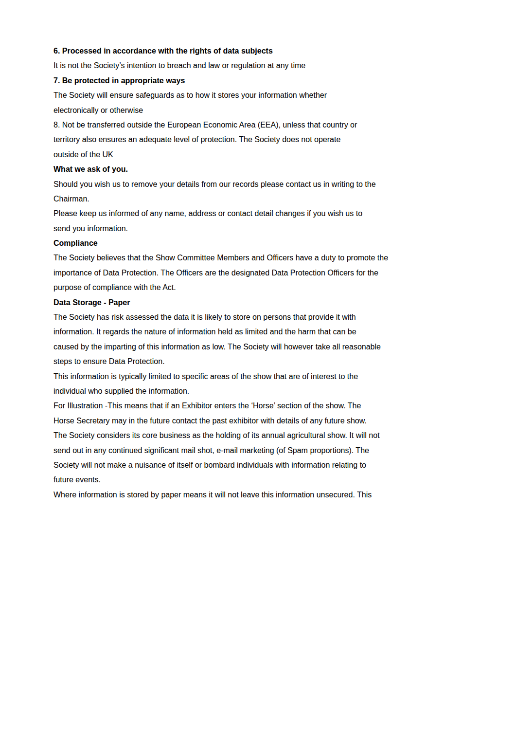6. Processed in accordance with the rights of data subjects
It is not the Society’s intention to breach and law or regulation at any time
7. Be protected in appropriate ways
The Society will ensure safeguards as to how it stores your information whether
electronically or otherwise
8. Not be transferred outside the European Economic Area (EEA), unless that country or
territory also ensures an adequate level of protection. The Society does not operate
outside of the UK
What we ask of you.
Should you wish us to remove your details from our records please contact us in writing to the
Chairman.
Please keep us informed of any name, address or contact detail changes if you wish us to
send you information.
Compliance
The Society believes that the Show Committee Members and Officers have a duty to promote the
importance of Data Protection. The Officers are the designated Data Protection Officers for the
purpose of compliance with the Act.
Data Storage - Paper
The Society has risk assessed the data it is likely to store on persons that provide it with
information. It regards the nature of information held as limited and the harm that can be
caused by the imparting of this information as low. The Society will however take all reasonable
steps to ensure Data Protection.
This information is typically limited to specific areas of the show that are of interest to the
individual who supplied the information.
For Illustration -This means that if an Exhibitor enters the ‘Horse’ section of the show. The
Horse Secretary may in the future contact the past exhibitor with details of any future show.
The Society considers its core business as the holding of its annual agricultural show. It will not
send out in any continued significant mail shot, e-mail marketing (of Spam proportions). The
Society will not make a nuisance of itself or bombard individuals with information relating to
future events.
Where information is stored by paper means it will not leave this information unsecured. This